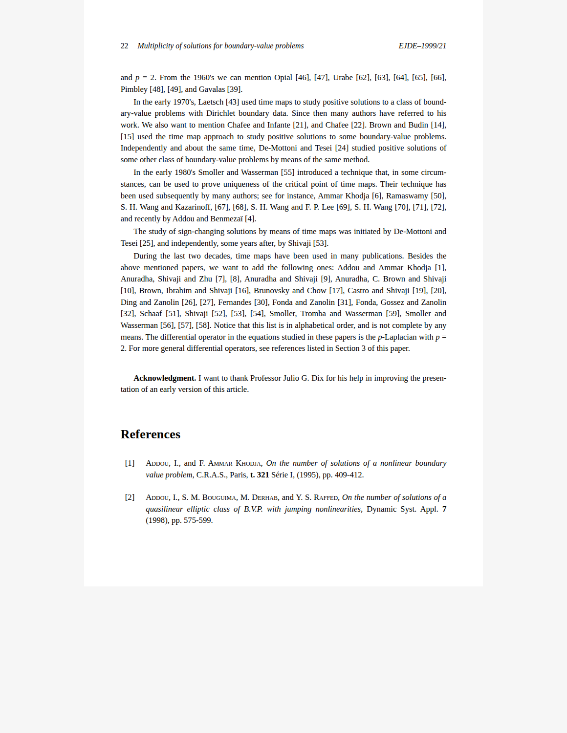22 Multiplicity of solutions for boundary-value problems EJDE–1999/21
and p = 2. From the 1960's we can mention Opial [46], [47], Urabe [62], [63], [64], [65], [66], Pimbley [48], [49], and Gavalas [39].
In the early 1970's, Laetsch [43] used time maps to study positive solutions to a class of boundary-value problems with Dirichlet boundary data. Since then many authors have referred to his work. We also want to mention Chafee and Infante [21], and Chafee [22]. Brown and Budin [14], [15] used the time map approach to study positive solutions to some boundary-value problems. Independently and about the same time, De-Mottoni and Tesei [24] studied positive solutions of some other class of boundary-value problems by means of the same method.
In the early 1980's Smoller and Wasserman [55] introduced a technique that, in some circumstances, can be used to prove uniqueness of the critical point of time maps. Their technique has been used subsequently by many authors; see for instance, Ammar Khodja [6], Ramaswamy [50], S. H. Wang and Kazarinoff, [67], [68], S. H. Wang and F. P. Lee [69], S. H. Wang [70], [71], [72], and recently by Addou and Benmezaï [4].
The study of sign-changing solutions by means of time maps was initiated by De-Mottoni and Tesei [25], and independently, some years after, by Shivaji [53].
During the last two decades, time maps have been used in many publications. Besides the above mentioned papers, we want to add the following ones: Addou and Ammar Khodja [1], Anuradha, Shivaji and Zhu [7], [8], Anuradha and Shivaji [9], Anuradha, C. Brown and Shivaji [10], Brown, Ibrahim and Shivaji [16], Brunovsky and Chow [17], Castro and Shivaji [19], [20], Ding and Zanolin [26], [27], Fernandes [30], Fonda and Zanolin [31], Fonda, Gossez and Zanolin [32], Schaaf [51], Shivaji [52], [53], [54], Smoller, Tromba and Wasserman [59], Smoller and Wasserman [56], [57], [58]. Notice that this list is in alphabetical order, and is not complete by any means. The differential operator in the equations studied in these papers is the p-Laplacian with p = 2. For more general differential operators, see references listed in Section 3 of this paper.
Acknowledgment. I want to thank Professor Julio G. Dix for his help in improving the presentation of an early version of this article.
References
[1] Addou, I., and F. Ammar Khodja, On the number of solutions of a nonlinear boundary value problem, C.R.A.S., Paris, t. 321 Série I, (1995), pp. 409-412.
[2] Addou, I., S. M. Bouguima, M. Derhab, and Y. S. Raffed, On the number of solutions of a quasilinear elliptic class of B.V.P. with jumping nonlinearities, Dynamic Syst. Appl. 7 (1998), pp. 575-599.